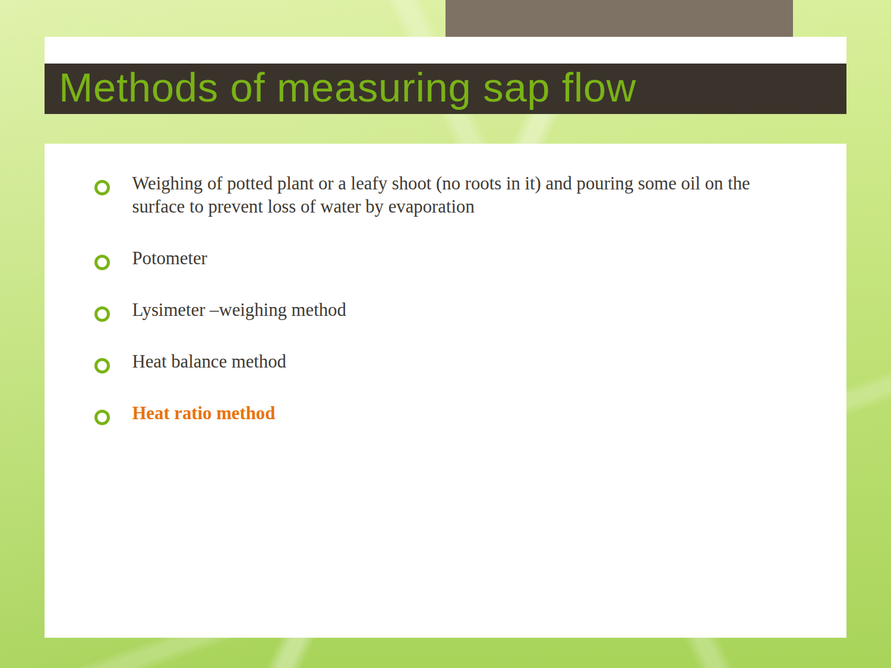Methods of measuring sap flow
Weighing of potted plant or a leafy shoot (no roots in it) and pouring some oil on the surface to prevent loss of water by evaporation
Potometer
Lysimeter –weighing method
Heat balance method
Heat ratio method